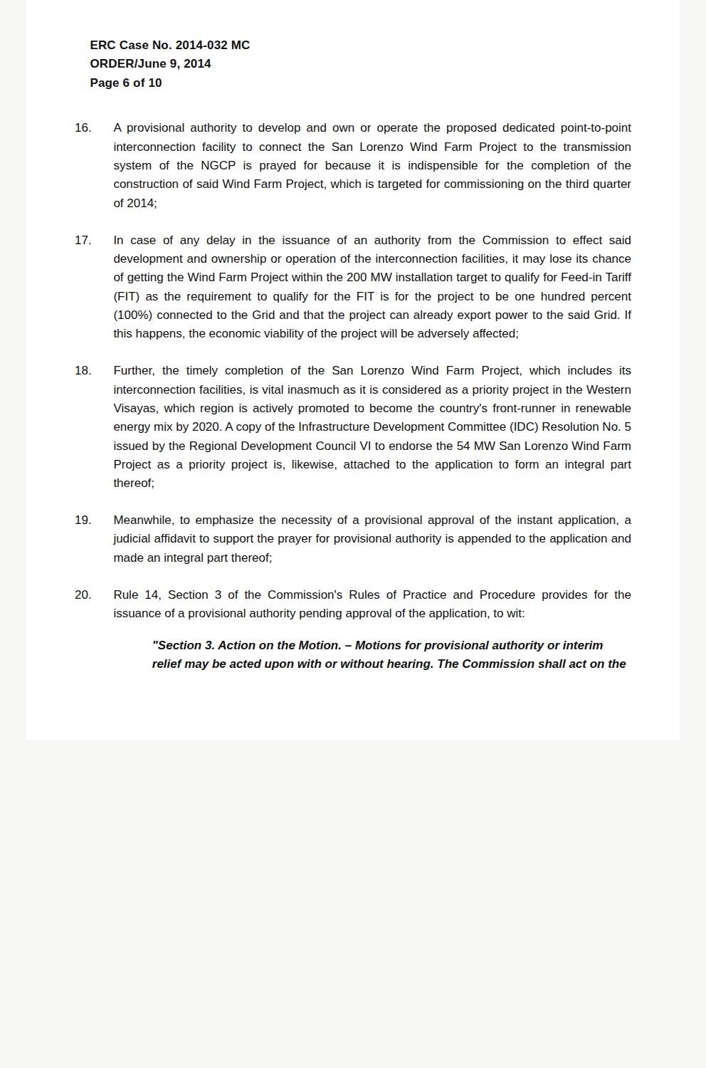ERC Case No. 2014-032 MC
ORDER/June 9, 2014
Page 6 of 10
16. A provisional authority to develop and own or operate the proposed dedicated point-to-point interconnection facility to connect the San Lorenzo Wind Farm Project to the transmission system of the NGCP is prayed for because it is indispensible for the completion of the construction of said Wind Farm Project, which is targeted for commissioning on the third quarter of 2014;
17. In case of any delay in the issuance of an authority from the Commission to effect said development and ownership or operation of the interconnection facilities, it may lose its chance of getting the Wind Farm Project within the 200 MW installation target to qualify for Feed-in Tariff (FIT) as the requirement to qualify for the FIT is for the project to be one hundred percent (100%) connected to the Grid and that the project can already export power to the said Grid. If this happens, the economic viability of the project will be adversely affected;
18. Further, the timely completion of the San Lorenzo Wind Farm Project, which includes its interconnection facilities, is vital inasmuch as it is considered as a priority project in the Western Visayas, which region is actively promoted to become the country's front-runner in renewable energy mix by 2020. A copy of the Infrastructure Development Committee (IDC) Resolution No. 5 issued by the Regional Development Council VI to endorse the 54 MW San Lorenzo Wind Farm Project as a priority project is, likewise, attached to the application to form an integral part thereof;
19. Meanwhile, to emphasize the necessity of a provisional approval of the instant application, a judicial affidavit to support the prayer for provisional authority is appended to the application and made an integral part thereof;
20. Rule 14, Section 3 of the Commission's Rules of Practice and Procedure provides for the issuance of a provisional authority pending approval of the application, to wit:
"Section 3. Action on the Motion. – Motions for provisional authority or interim relief may be acted upon with or without hearing. The Commission shall act on the